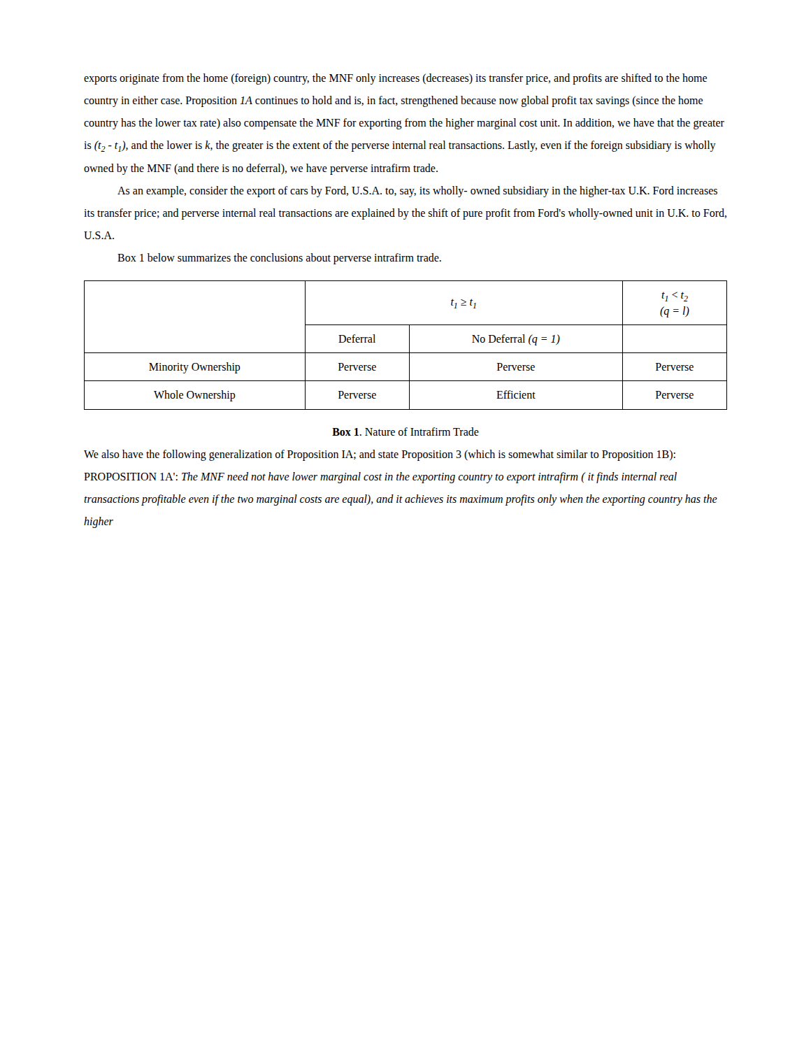exports originate from the home (foreign) country, the MNF only increases (decreases) its transfer price, and profits are shifted to the home country in either case. Proposition 1A continues to hold and is, in fact, strengthened because now global profit tax savings (since the home country has the lower tax rate) also compensate the MNF for exporting from the higher marginal cost unit. In addition, we have that the greater is (t2 - t1), and the lower is k, the greater is the extent of the perverse internal real transactions. Lastly, even if the foreign subsidiary is wholly owned by the MNF (and there is no deferral), we have perverse intrafirm trade.
As an example, consider the export of cars by Ford, U.S.A. to, say, its wholly- owned subsidiary in the higher-tax U.K. Ford increases its transfer price; and perverse internal real transactions are explained by the shift of pure profit from Ford's wholly-owned unit in U.K. to Ford, U.S.A.
Box 1 below summarizes the conclusions about perverse intrafirm trade.
| | t 1 ≥ t 1 | t 1 < t 2 (q = l) |
| Deferral | No Deferral (q = 1) | |
| Minority Ownership | Perverse | Perverse | Perverse |
| Whole Ownership | Perverse | Efficient | Perverse |
Box 1. Nature of Intrafirm Trade
We also have the following generalization of Proposition IA; and state Proposition 3 (which is somewhat similar to Proposition 1B):
PROPOSITION 1A': The MNF need not have lower marginal cost in the exporting country to export intrafirm ( it finds internal real transactions profitable even if the two marginal costs are equal), and it achieves its maximum profits only when the exporting country has the higher